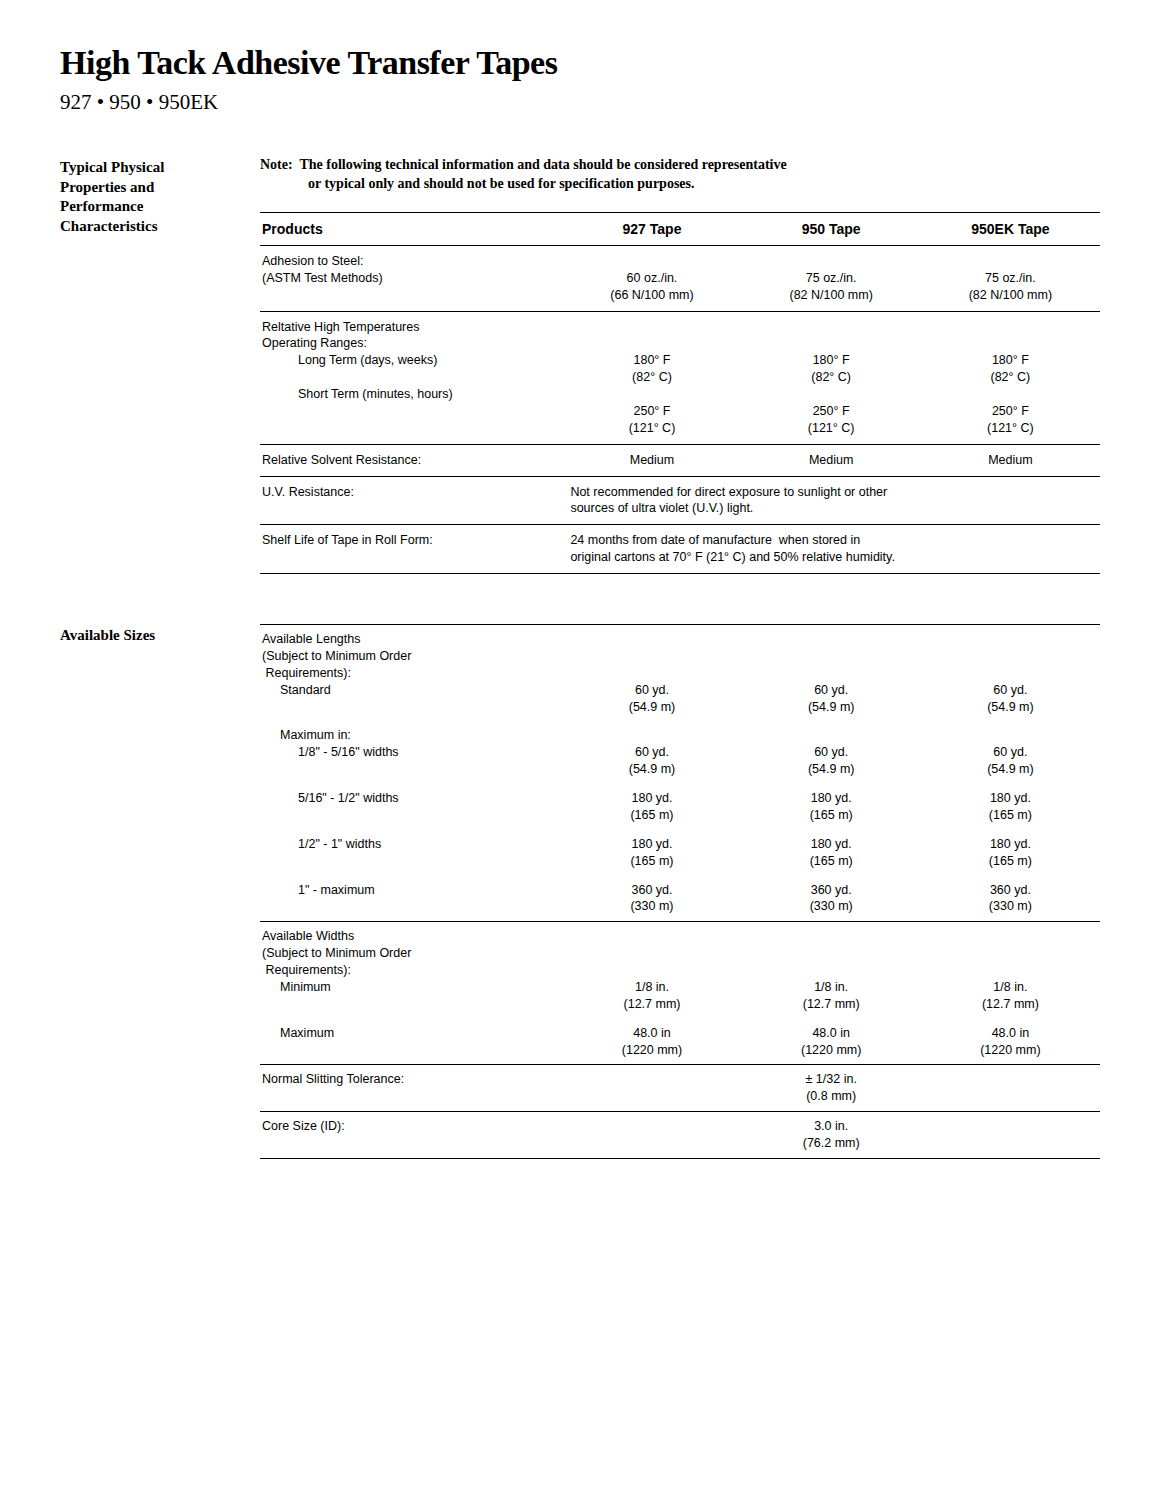High Tack Adhesive Transfer Tapes
927 • 950 • 950EK
Typical Physical
Properties and
Performance
Characteristics
Note: The following technical information and data should be considered representative
or typical only and should not be used for specification purposes.
| Products | 927 Tape | 950 Tape | 950EK Tape |
| --- | --- | --- | --- |
| Adhesion to Steel: (ASTM Test Methods) | 60 oz./in. (66 N/100 mm) | 75 oz./in. (82 N/100 mm) | 75 oz./in. (82 N/100 mm) |
| Reltative High Temperatures Operating Ranges: Long Term (days, weeks) Short Term (minutes, hours) | 180° F (82° C) 250° F (121° C) | 180° F (82° C) 250° F (121° C) | 180° F (82° C) 250° F (121° C) |
| Relative Solvent Resistance: | Medium | Medium | Medium |
| U.V. Resistance: | Not recommended for direct exposure to sunlight or other sources of ultra violet (U.V.) light. |
| Shelf Life of Tape in Roll Form: | 24 months from date of manufacture when stored in original cartons at 70° F (21° C) and 50% relative humidity. |
Available Sizes
| Available Lengths (Subject to Minimum Order Requirements): Standard | 60 yd. (54.9 m) | 60 yd. (54.9 m) | 60 yd. (54.9 m) |
| Maximum in: 1/8" - 5/16" widths | 60 yd. (54.9 m) | 60 yd. (54.9 m) | 60 yd. (54.9 m) |
| 5/16" - 1/2" widths | 180 yd. (165 m) | 180 yd. (165 m) | 180 yd. (165 m) |
| 1/2" - 1" widths | 180 yd. (165 m) | 180 yd. (165 m) | 180 yd. (165 m) |
| 1" - maximum | 360 yd. (330 m) | 360 yd. (330 m) | 360 yd. (330 m) |
| Available Widths (Subject to Minimum Order Requirements): Minimum | 1/8 in. (12.7 mm) | 1/8 in. (12.7 mm) | 1/8 in. (12.7 mm) |
| Maximum | 48.0 in (1220 mm) | 48.0 in (1220 mm) | 48.0 in (1220 mm) |
| Normal Slitting Tolerance: | ± 1/32 in. (0.8 mm) |
| Core Size (ID): | 3.0 in. (76.2 mm) |